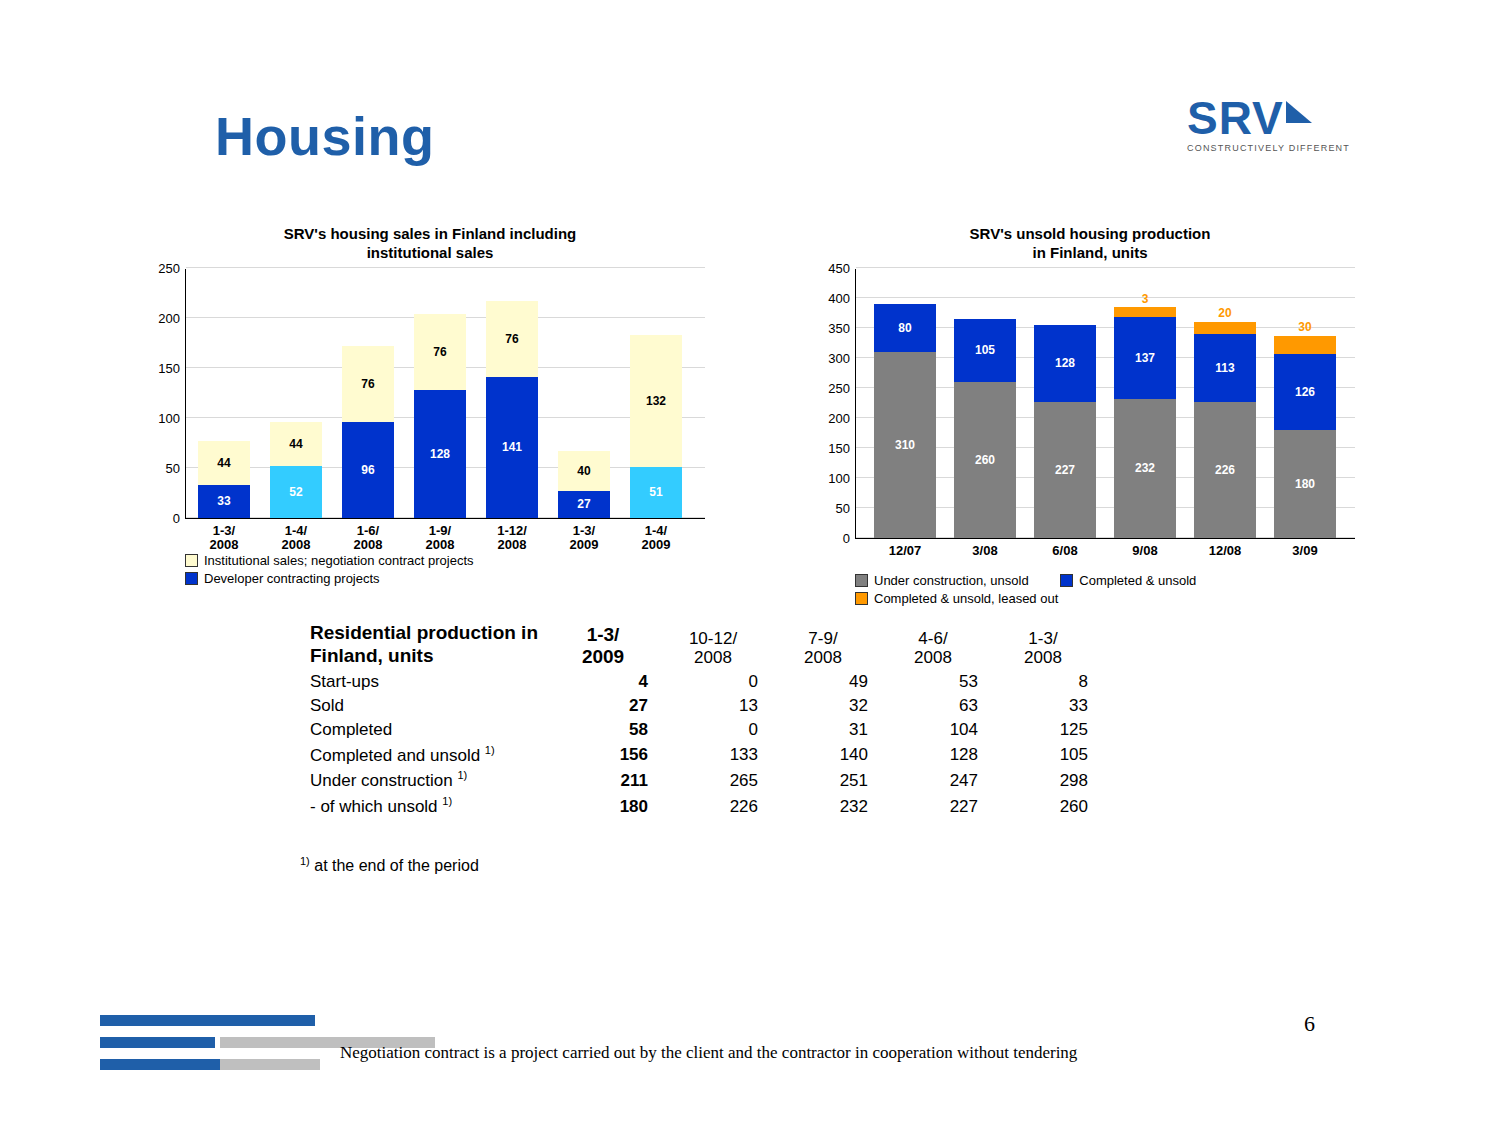Housing
SRV
CONSTRUCTIVELY DIFFERENT
SRV's housing sales in Finland including
institutional sales
250
200
150
100
50
0
44
33
1-3/
2008
44
52
1-4/
2008
76
96
1-6/
2008
76
128
1-9/
2008
76
141
1-12/
2008
40
27
1-3/
2009
132
51
1-4/
2009
Institutional sales; negotiation contract projects
Developer contracting projects
SRV's unsold housing production
in Finland, units
450
400
350
300
250
200
150
100
50
0
80
310
12/07
105
260
3/08
128
227
6/08
137
232
9/08
3
113
226
12/08
20
126
180
3/09
30
Under construction, unsold Completed & unsold
Completed & unsold, leased out
| Residential production in Finland, units | 1-3/ 2009 | 10-12/ 2008 | 7-9/ 2008 | 4-6/ 2008 | 1-3/ 2008 |
| --- | --- | --- | --- | --- | --- |
| Start-ups | 4 | 0 | 49 | 53 | 8 |
| Sold | 27 | 13 | 32 | 63 | 33 |
| Completed | 58 | 0 | 31 | 104 | 125 |
| Completed and unsold 1) | 156 | 133 | 140 | 128 | 105 |
| Under construction 1) | 211 | 265 | 251 | 247 | 298 |
| - of which unsold 1) | 180 | 226 | 232 | 227 | 260 |
1) at the end of the period
Negotiation contract is a project carried out by the client and the contractor in cooperation without tendering
6